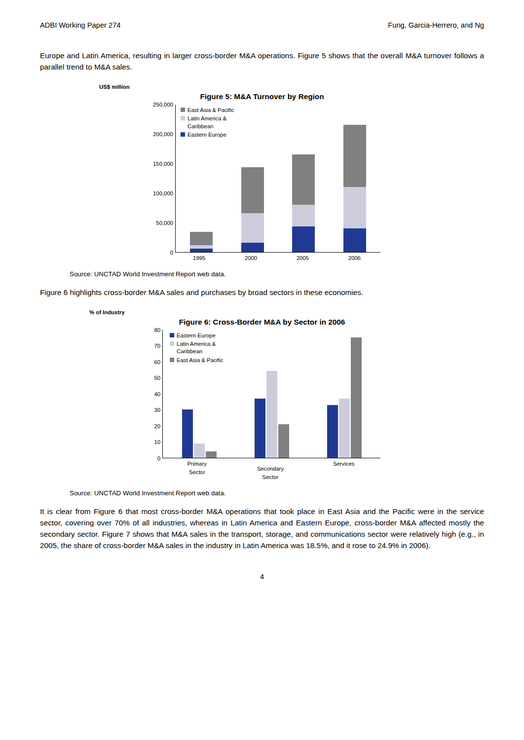ADBI Working Paper 274
Fung, Garcia-Herrero, and Ng
Europe and Latin America, resulting in larger cross-border M&A operations. Figure 5 shows that the overall M&A turnover follows a parallel trend to M&A sales.
US$ million
Figure 5: M&A Turnover by Region
250,000 200,000 150,000 100,000 50,000 0
East Asia & Pacific
Latin America &
Caribbean
Eastern Europe
1995 : navy 6k, lav 6k, grey 22k (total ~34k)
1995200020052006
Source: UNCTAD World Investment Report web data.
Figure 6 highlights cross-border M&A sales and purchases by broad sectors in these economies.
% of Industry
Figure 6: Cross-Border M&A by Sector in 2006
80 70 60 50 40 30 20 10 0
Eastern Europe
Latin America &
Caribbean
East Asia & Pacific
Primary
Sector
Secondary
Sector
Services
Source: UNCTAD World Investment Report web data.
It is clear from Figure 6 that most cross-border M&A operations that took place in East Asia and the Pacific were in the service sector, covering over 70% of all industries, whereas in Latin America and Eastern Europe, cross-border M&A affected mostly the secondary sector. Figure 7 shows that M&A sales in the transport, storage, and communications sector were relatively high (e.g., in 2005, the share of cross-border M&A sales in the industry in Latin America was 18.5%, and it rose to 24.9% in 2006).
4